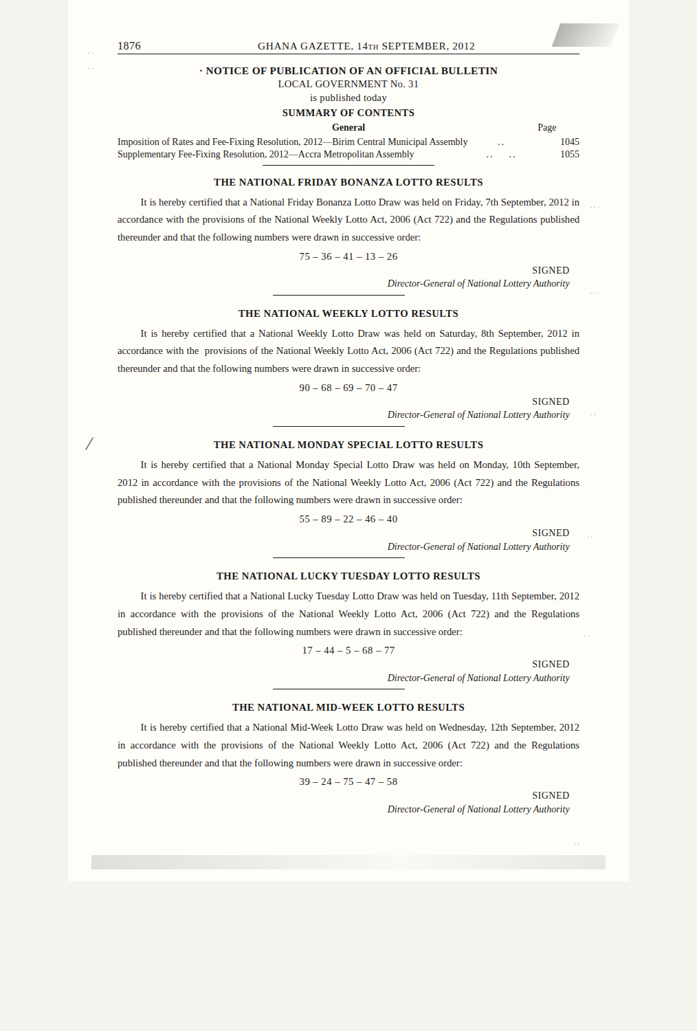/
. .
. .
. . .
. . .
. .
. .
. .
. .
1876
Ghana Gazette, 14TH September, 2012
· NOTICE OF PUBLICATION OF AN OFFICIAL BULLETIN
LOCAL GOVERNMENT No. 31
is published today
SUMMARY OF CONTENTS
General Page
| Imposition of Rates and Fee-Fixing Resolution, 2012—Birim Central Municipal Assembly | .. | 1045 |
| Supplementary Fee-Fixing Resolution, 2012—Accra Metropolitan Assembly | .. .. | 1055 |
THE NATIONAL FRIDAY BONANZA LOTTO RESULTS
It is hereby certified that a National Friday Bonanza Lotto Draw was held on Friday, 7th September, 2012 in accordance with the provisions of the National Weekly Lotto Act, 2006 (Act 722) and the Regulations published thereunder and that the following numbers were drawn in successive order:
75 – 36 – 41 – 13 – 26
SIGNED
Director-General of National Lottery Authority
THE NATIONAL WEEKLY LOTTO RESULTS
It is hereby certified that a National Weekly Lotto Draw was held on Saturday, 8th September, 2012 in accordance with the provisions of the National Weekly Lotto Act, 2006 (Act 722) and the Regulations published thereunder and that the following numbers were drawn in successive order:
90 – 68 – 69 – 70 – 47
SIGNED
Director-General of National Lottery Authority
THE NATIONAL MONDAY SPECIAL LOTTO RESULTS
It is hereby certified that a National Monday Special Lotto Draw was held on Monday, 10th September, 2012 in accordance with the provisions of the National Weekly Lotto Act, 2006 (Act 722) and the Regulations published thereunder and that the following numbers were drawn in successive order:
55 – 89 – 22 – 46 – 40
SIGNED
Director-General of National Lottery Authority
THE NATIONAL LUCKY TUESDAY LOTTO RESULTS
It is hereby certified that a National Lucky Tuesday Lotto Draw was held on Tuesday, 11th September, 2012 in accordance with the provisions of the National Weekly Lotto Act, 2006 (Act 722) and the Regulations published thereunder and that the following numbers were drawn in successive order:
17 – 44 – 5 – 68 – 77
SIGNED
Director-General of National Lottery Authority
THE NATIONAL MID-WEEK LOTTO RESULTS
It is hereby certified that a National Mid-Week Lotto Draw was held on Wednesday, 12th September, 2012 in accordance with the provisions of the National Weekly Lotto Act, 2006 (Act 722) and the Regulations published thereunder and that the following numbers were drawn in successive order:
39 – 24 – 75 – 47 – 58
SIGNED
Director-General of National Lottery Authority